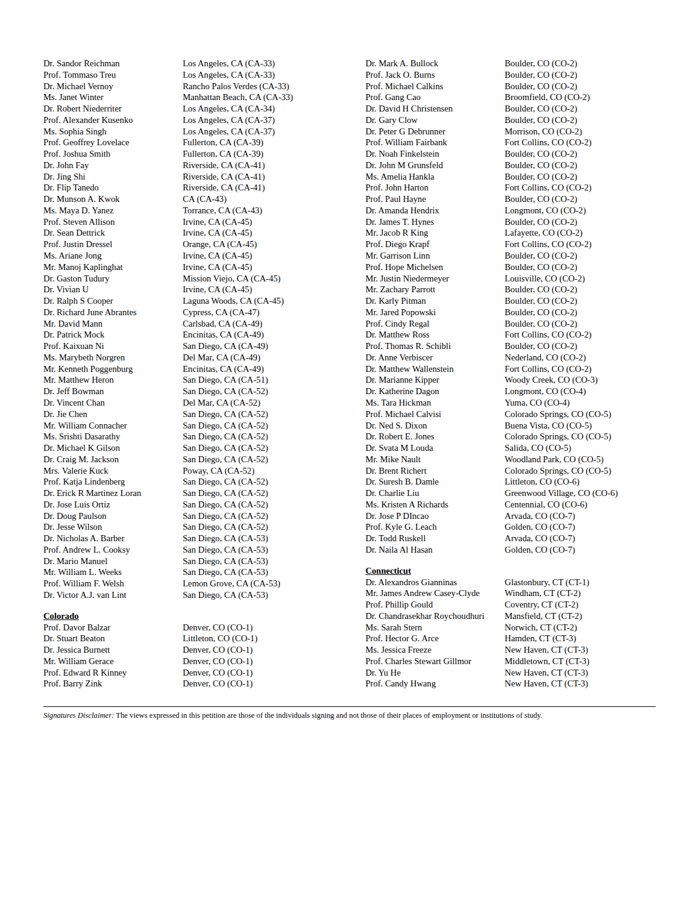| Dr. Sandor Reichman | Los Angeles, CA (CA-33) |
| Prof. Tommaso Treu | Los Angeles, CA (CA-33) |
| Dr. Michael Vernoy | Rancho Palos Verdes (CA-33) |
| Ms. Janet Winter | Manhattan Beach, CA (CA-33) |
| Dr. Robert Niederriter | Los Angeles, CA (CA-34) |
| Prof. Alexander Kusenko | Los Angeles, CA (CA-37) |
| Ms. Sophia Singh | Los Angeles, CA (CA-37) |
| Prof. Geoffrey Lovelace | Fullerton, CA (CA-39) |
| Prof. Joshua Smith | Fullerton, CA (CA-39) |
| Dr. John Fay | Riverside, CA (CA-41) |
| Dr. Jing Shi | Riverside, CA (CA-41) |
| Dr. Flip Tanedo | Riverside, CA (CA-41) |
| Dr. Munson A. Kwok | CA (CA-43) |
| Ms. Maya D. Yanez | Torrance, CA (CA-43) |
| Prof. Steven Allison | Irvine, CA (CA-45) |
| Dr. Sean Dettrick | Irvine, CA (CA-45) |
| Prof. Justin Dressel | Orange, CA (CA-45) |
| Ms. Ariane Jong | Irvine, CA (CA-45) |
| Mr. Manoj Kaplinghat | Irvine, CA (CA-45) |
| Dr. Gaston Tudury | Mission Viejo, CA (CA-45) |
| Dr. Vivian U | Irvine, CA (CA-45) |
| Dr. Ralph S Cooper | Laguna Woods, CA (CA-45) |
| Dr. Richard June Abrantes | Cypress, CA (CA-47) |
| Mr. David Mann | Carlsbad, CA (CA-49) |
| Dr. Patrick Mock | Encinitas, CA (CA-49) |
| Prof. Kaixuan Ni | San Diego, CA (CA-49) |
| Ms. Marybeth Norgren | Del Mar, CA (CA-49) |
| Mr. Kenneth Poggenburg | Encinitas, CA (CA-49) |
| Mr. Matthew Heron | San Diego, CA (CA-51) |
| Dr. Jeff Bowman | San Diego, CA (CA-52) |
| Dr. Vincent Chan | Del Mar, CA (CA-52) |
| Dr. Jie Chen | San Diego, CA (CA-52) |
| Mr. William Connacher | San Diego, CA (CA-52) |
| Ms. Srishti Dasarathy | San Diego, CA (CA-52) |
| Dr. Michael K Gilson | San Diego, CA (CA-52) |
| Dr. Craig M. Jackson | San Diego, CA (CA-52) |
| Mrs. Valerie Kuck | Poway, CA (CA-52) |
| Prof. Katja Lindenberg | San Diego, CA (CA-52) |
| Dr. Erick R Martinez Loran | San Diego, CA (CA-52) |
| Dr. Jose Luis Ortiz | San Diego, CA (CA-52) |
| Dr. Doug Paulson | San Diego, CA (CA-52) |
| Dr. Jesse Wilson | San Diego, CA (CA-52) |
| Dr. Nicholas A. Barber | San Diego, CA (CA-53) |
| Prof. Andrew L. Cooksy | San Diego, CA (CA-53) |
| Dr. Mario Manuel | San Diego, CA (CA-53) |
| Mr. William L. Weeks | San Diego, CA (CA-53) |
| Prof. William F. Welsh | Lemon Grove, CA (CA-53) |
| Dr. Victor A.J. van Lint | San Diego, CA (CA-53) |
Colorado
| Prof. Davor Balzar | Denver, CO (CO-1) |
| Dr. Stuart Beaton | Littleton, CO (CO-1) |
| Dr. Jessica Burnett | Denver, CO (CO-1) |
| Mr. William Gerace | Denver, CO (CO-1) |
| Prof. Edward R Kinney | Denver, CO (CO-1) |
| Prof. Barry Zink | Denver, CO (CO-1) |
| Dr. Mark A. Bullock | Boulder, CO (CO-2) |
| Prof. Jack O. Burns | Boulder, CO (CO-2) |
| Prof. Michael Calkins | Boulder, CO (CO-2) |
| Prof. Gang Cao | Broomfield, CO (CO-2) |
| Dr. David H Christensen | Boulder, CO (CO-2) |
| Dr. Gary Clow | Boulder, CO (CO-2) |
| Dr. Peter G Debrunner | Morrison, CO (CO-2) |
| Prof. William Fairbank | Fort Collins, CO (CO-2) |
| Dr. Noah Finkelstein | Boulder, CO (CO-2) |
| Dr. John M Grunsfeld | Boulder, CO (CO-2) |
| Ms. Amelia Hankla | Boulder, CO (CO-2) |
| Prof. John Harton | Fort Collins, CO (CO-2) |
| Prof. Paul Hayne | Boulder, CO (CO-2) |
| Dr. Amanda Hendrix | Longmont, CO (CO-2) |
| Dr. James T. Hynes | Boulder, CO (CO-2) |
| Mr. Jacob R King | Lafayette, CO (CO-2) |
| Prof. Diego Krapf | Fort Collins, CO (CO-2) |
| Mr. Garrison Linn | Boulder, CO (CO-2) |
| Prof. Hope Michelsen | Boulder, CO (CO-2) |
| Mr. Justin Niedermeyer | Louisville, CO (CO-2) |
| Mr. Zachary Parrott | Boulder, CO (CO-2) |
| Dr. Karly Pitman | Boulder, CO (CO-2) |
| Mr. Jared Popowski | Boulder, CO (CO-2) |
| Prof. Cindy Regal | Boulder, CO (CO-2) |
| Dr. Matthew Ross | Fort Collins, CO (CO-2) |
| Prof. Thomas R. Schibli | Boulder, CO (CO-2) |
| Dr. Anne Verbiscer | Nederland, CO (CO-2) |
| Dr. Matthew Wallenstein | Fort Collins, CO (CO-2) |
| Dr. Marianne Kipper | Woody Creek, CO (CO-3) |
| Dr. Katherine Dagon | Longmont, CO (CO-4) |
| Ms. Tara Hickman | Yuma, CO (CO-4) |
| Prof. Michael Calvisi | Colorado Springs, CO (CO-5) |
| Dr. Ned S. Dixon | Buena Vista, CO (CO-5) |
| Dr. Robert E. Jones | Colorado Springs, CO (CO-5) |
| Dr. Svata M Louda | Salida, CO (CO-5) |
| Mr. Mike Nault | Woodland Park, CO (CO-5) |
| Dr. Brent Richert | Colorado Springs, CO (CO-5) |
| Dr. Suresh B. Damle | Littleton, CO (CO-6) |
| Dr. Charlie Liu | Greenwood Village, CO (CO-6) |
| Ms. Kristen A Richards | Centennial, CO (CO-6) |
| Dr. Jose P DIncao | Arvada, CO (CO-7) |
| Prof. Kyle G. Leach | Golden, CO (CO-7) |
| Dr. Todd Ruskell | Arvada, CO (CO-7) |
| Dr. Naila Al Hasan | Golden, CO (CO-7) |
Connecticut
| Dr. Alexandros Gianninas | Glastonbury, CT (CT-1) |
| Mr. James Andrew Casey-Clyde | Windham, CT (CT-2) |
| Prof. Phillip Gould | Coventry, CT (CT-2) |
| Dr. Chandrasekhar Roychoudhuri | Mansfield, CT (CT-2) |
| Ms. Sarah Stern | Norwich, CT (CT-2) |
| Prof. Hector G. Arce | Hamden, CT (CT-3) |
| Ms. Jessica Freeze | New Haven, CT (CT-3) |
| Prof. Charles Stewart Gillmor | Middletown, CT (CT-3) |
| Dr. Yu He | New Haven, CT (CT-3) |
| Prof. Candy Hwang | New Haven, CT (CT-3) |
Signatures Disclaimer: The views expressed in this petition are those of the individuals signing and not those of their places of employment or institutions of study.